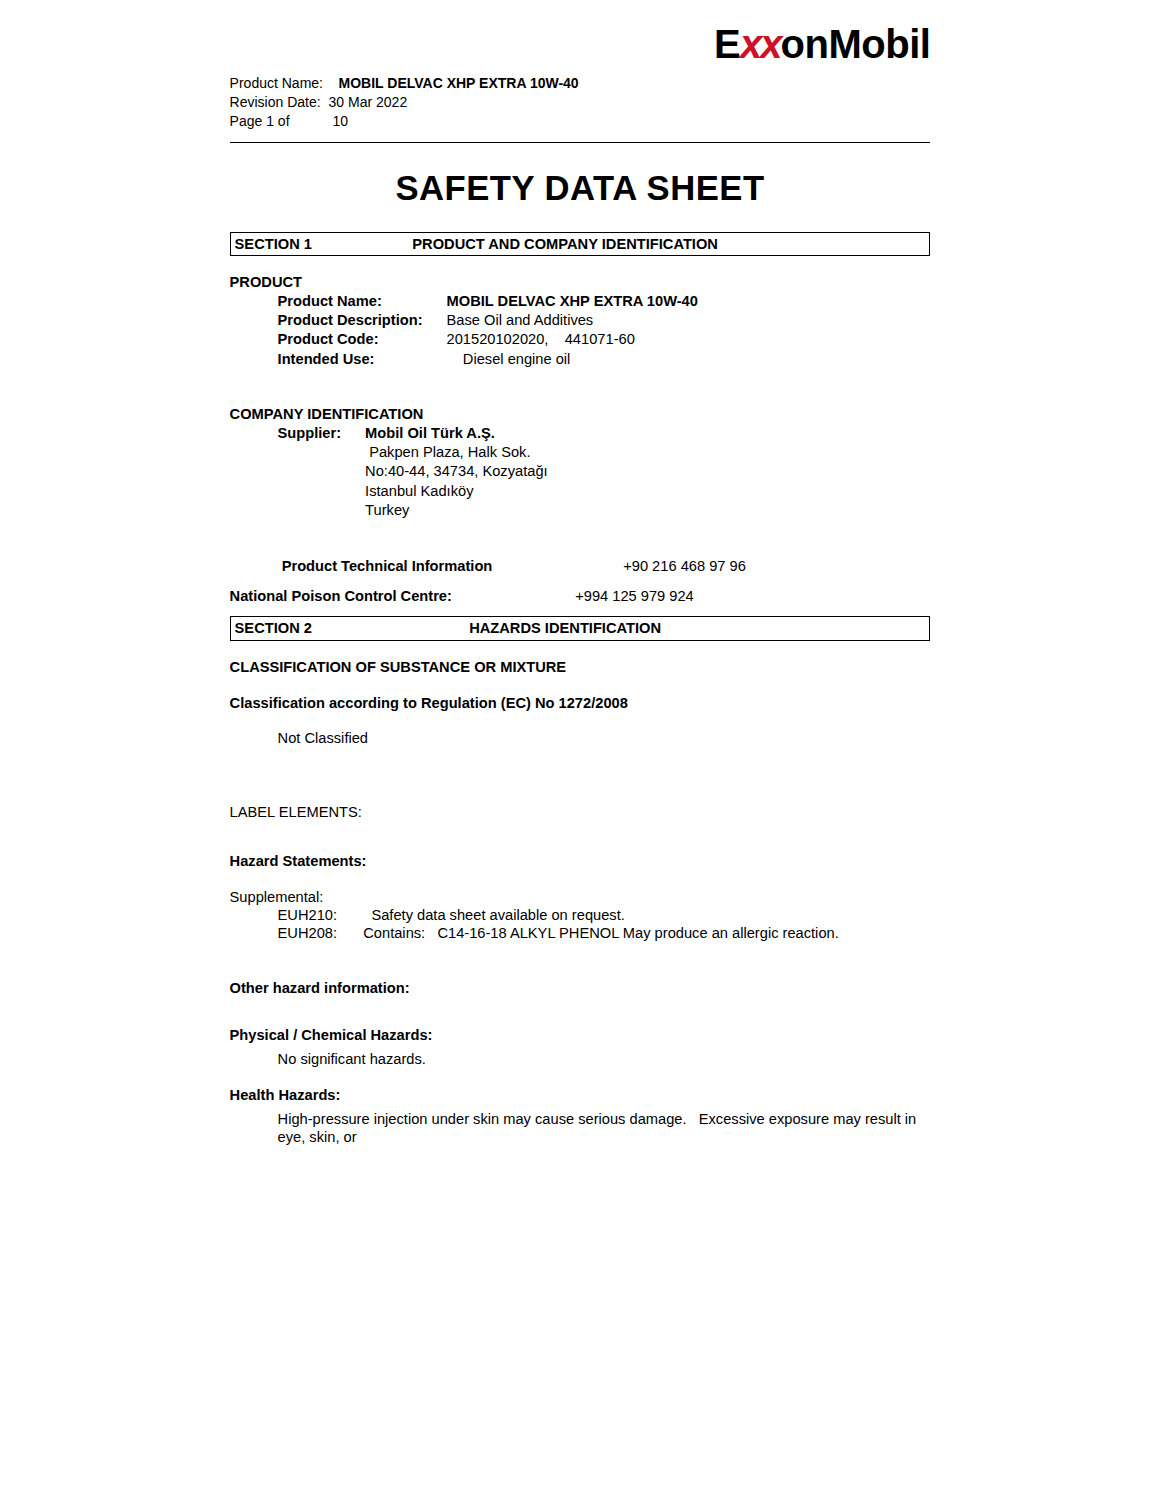ExxonMobil
Product Name: MOBIL DELVAC XHP EXTRA 10W-40
Revision Date: 30 Mar 2022
Page 1 of 10
SAFETY DATA SHEET
SECTION 1
PRODUCT AND COMPANY IDENTIFICATION
PRODUCT
| Product Name: | MOBIL DELVAC XHP EXTRA 10W-40 |
| Product Description: | Base Oil and Additives |
| Product Code: | 201520102020, 441071-60 |
| Intended Use: | Diesel engine oil |
COMPANY IDENTIFICATION
| Supplier: | Mobil Oil Türk A.Ş. |
| | Pakpen Plaza, Halk Sok. |
| | No:40-44, 34734, Kozyatağı |
| | Istanbul Kadıköy |
| | Turkey |
Product Technical Information
+90 216 468 97 96
National Poison Control Centre:
+994 125 979 924
SECTION 2
HAZARDS IDENTIFICATION
CLASSIFICATION OF SUBSTANCE OR MIXTURE
Classification according to Regulation (EC) No 1272/2008
Not Classified
LABEL ELEMENTS:
Hazard Statements:
Supplemental:
EUH210: Safety data sheet available on request.
EUH208: Contains: C14-16-18 ALKYL PHENOL May produce an allergic reaction.
Other hazard information:
Physical / Chemical Hazards:
No significant hazards.
Health Hazards:
High-pressure injection under skin may cause serious damage. Excessive exposure may result in eye, skin, or